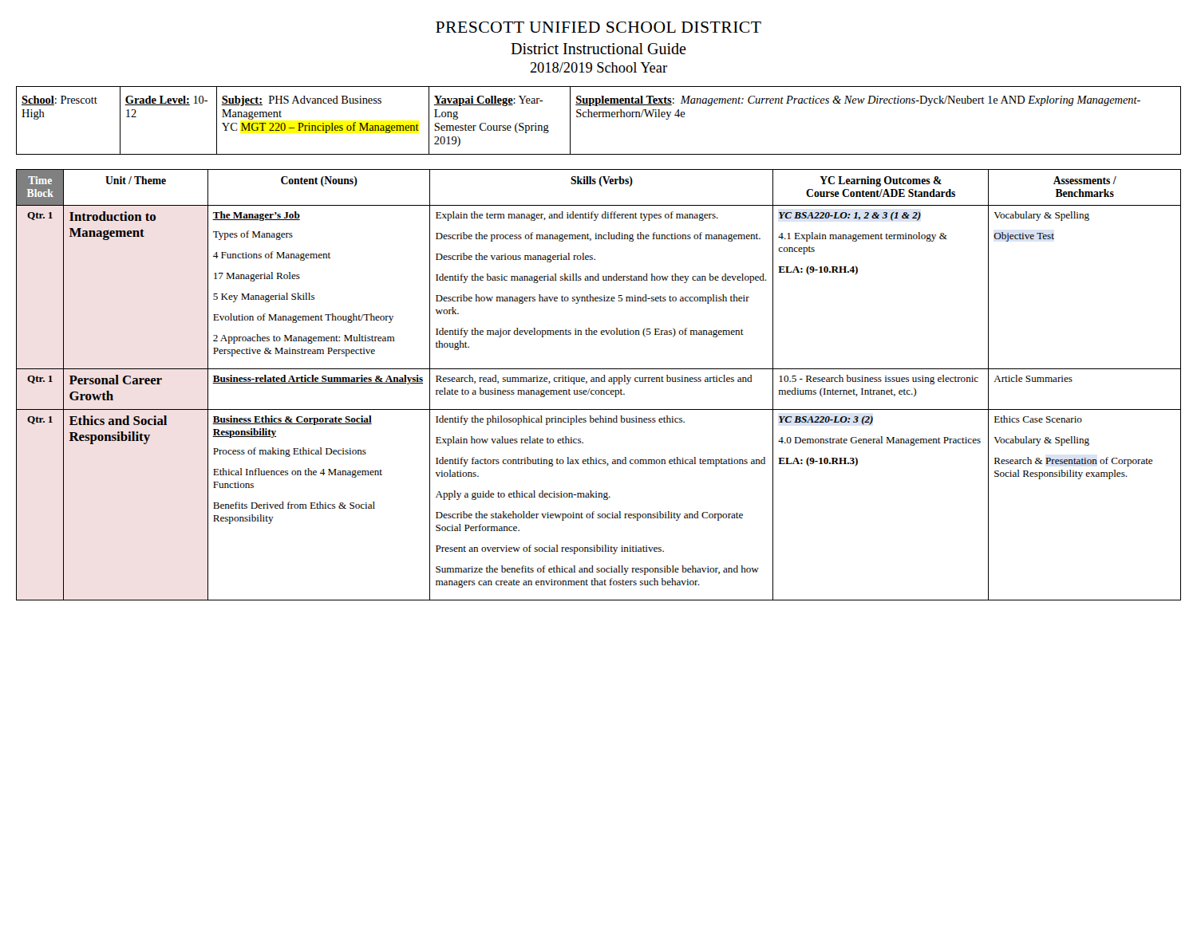PRESCOTT UNIFIED SCHOOL DISTRICT
District Instructional Guide
2018/2019 School Year
| School : Prescott High | Grade Level: 10-12 | Subject: PHS Advanced Business Management YC MGT 220 – Principles of Management | Yavapai College : Year-Long Semester Course (Spring 2019) | Supplemental Texts : Management: Current Practices & New Directions- Dyck/Neubert 1e AND Exploring Management- Schermerhorn/Wiley 4e |
| Time Block | Unit / Theme | Content (Nouns) | Skills (Verbs) | YC Learning Outcomes & Course Content/ADE Standards | Assessments / Benchmarks |
| --- | --- | --- | --- | --- | --- |
| Qtr. 1 | Introduction to Management | The Manager’s Job Types of Managers 4 Functions of Management 17 Managerial Roles 5 Key Managerial Skills Evolution of Management Thought/Theory 2 Approaches to Management: Multistream Perspective & Mainstream Perspective | Explain the term manager, and identify different types of managers. Describe the process of management, including the functions of management. Describe the various managerial roles. Identify the basic managerial skills and understand how they can be developed. Describe how managers have to synthesize 5 mind-sets to accomplish their work. Identify the major developments in the evolution (5 Eras) of management thought. | YC BSA220-LO: 1, 2 & 3 (1 & 2) 4.1 Explain management terminology & concepts ELA: (9-10.RH.4) | Vocabulary & Spelling Objective Test |
| Qtr. 1 | Personal Career Growth | Business-related Article Summaries & Analysis | Research, read, summarize, critique, and apply current business articles and relate to a business management use/concept. | 10.5 - Research business issues using electronic mediums (Internet, Intranet, etc.) | Article Summaries |
| Qtr. 1 | Ethics and Social Responsibility | Business Ethics & Corporate Social Responsibility Process of making Ethical Decisions Ethical Influences on the 4 Management Functions Benefits Derived from Ethics & Social Responsibility | Identify the philosophical principles behind business ethics. Explain how values relate to ethics. Identify factors contributing to lax ethics, and common ethical temptations and violations. Apply a guide to ethical decision-making. Describe the stakeholder viewpoint of social responsibility and Corporate Social Performance. Present an overview of social responsibility initiatives. Summarize the benefits of ethical and socially responsible behavior, and how managers can create an environment that fosters such behavior. | YC BSA220-LO: 3 (2) 4.0 Demonstrate General Management Practices ELA: (9-10.RH.3) | Ethics Case Scenario Vocabulary & Spelling Research & Presentation of Corporate Social Responsibility examples. |